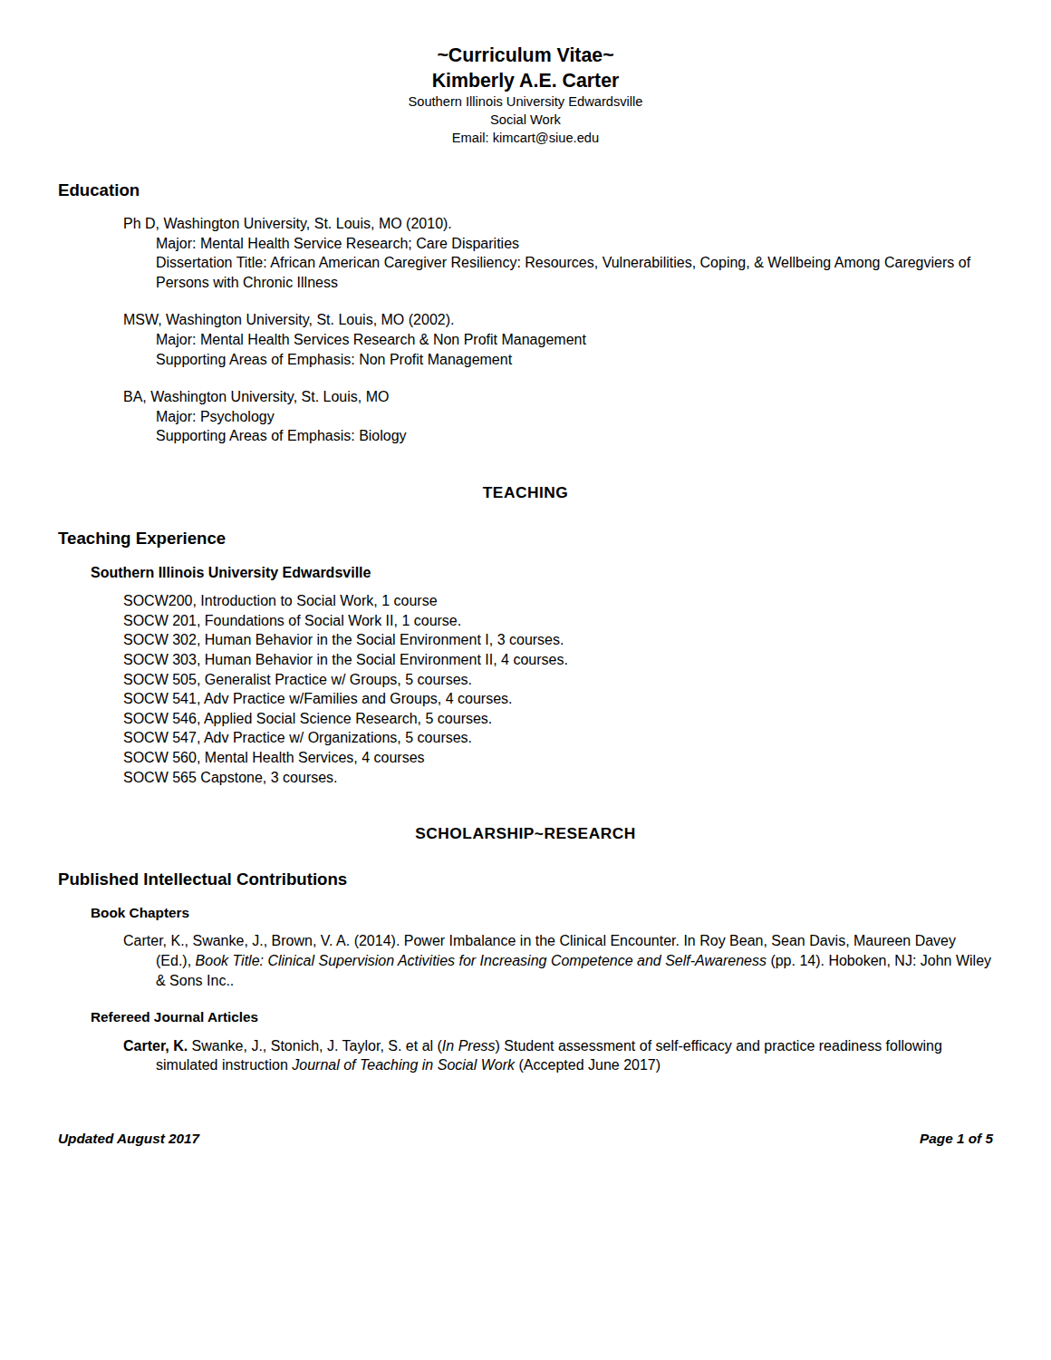~Curriculum Vitae~
Kimberly A.E. Carter
Southern Illinois University Edwardsville
Social Work
Email: kimcart@siue.edu
Education
Ph D, Washington University, St. Louis, MO (2010).
Major: Mental Health Service Research; Care Disparities
Dissertation Title: African American Caregiver Resiliency: Resources, Vulnerabilities, Coping, & Wellbeing Among Caregviers of Persons with Chronic Illness
MSW, Washington University, St. Louis, MO (2002).
Major: Mental Health Services Research & Non Profit Management
Supporting Areas of Emphasis: Non Profit Management
BA, Washington University, St. Louis, MO
Major: Psychology
Supporting Areas of Emphasis: Biology
TEACHING
Teaching Experience
Southern Illinois University Edwardsville
SOCW200, Introduction to Social Work, 1 course
SOCW 201, Foundations of Social Work II, 1 course.
SOCW 302, Human Behavior in the Social Environment I, 3 courses.
SOCW 303, Human Behavior in the Social Environment II, 4 courses.
SOCW 505, Generalist Practice w/ Groups, 5 courses.
SOCW 541, Adv Practice w/Families and Groups, 4 courses.
SOCW 546, Applied Social Science Research, 5 courses.
SOCW 547, Adv Practice w/ Organizations, 5 courses.
SOCW 560, Mental Health Services, 4 courses
SOCW 565 Capstone, 3 courses.
SCHOLARSHIP~RESEARCH
Published Intellectual Contributions
Book Chapters
Carter, K., Swanke, J., Brown, V. A. (2014). Power Imbalance in the Clinical Encounter. In Roy Bean, Sean Davis, Maureen Davey (Ed.), Book Title: Clinical Supervision Activities for Increasing Competence and Self-Awareness (pp. 14). Hoboken, NJ: John Wiley & Sons Inc..
Refereed Journal Articles
Carter, K. Swanke, J., Stonich, J. Taylor, S. et al (In Press) Student assessment of self-efficacy and practice readiness following simulated instruction Journal of Teaching in Social Work (Accepted June 2017)
Updated August 2017 Page 1 of 5